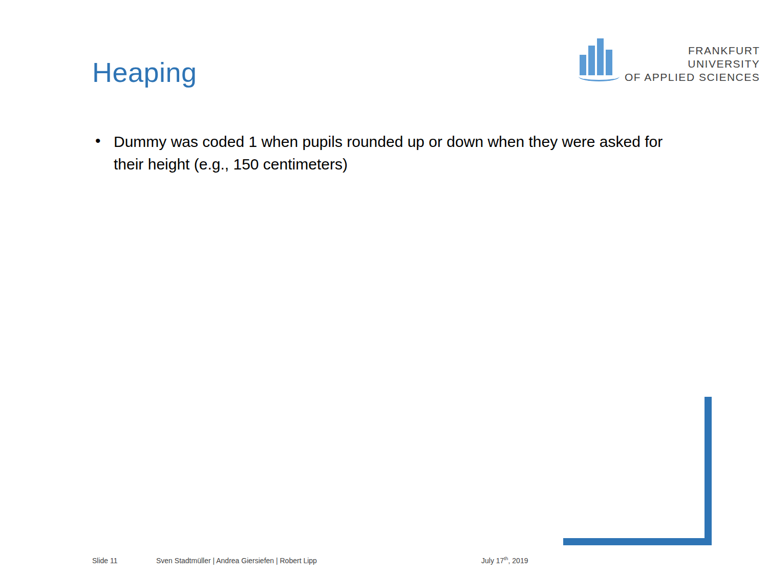FRANKFURT
UNIVERSITY
OF APPLIED SCIENCES
Heaping
Dummy was coded 1 when pupils rounded up or down when they were asked for their height (e.g., 150 centimeters)
Slide 11
Sven Stadtmüller | Andrea Giersiefen | Robert Lipp
July 17th, 2019